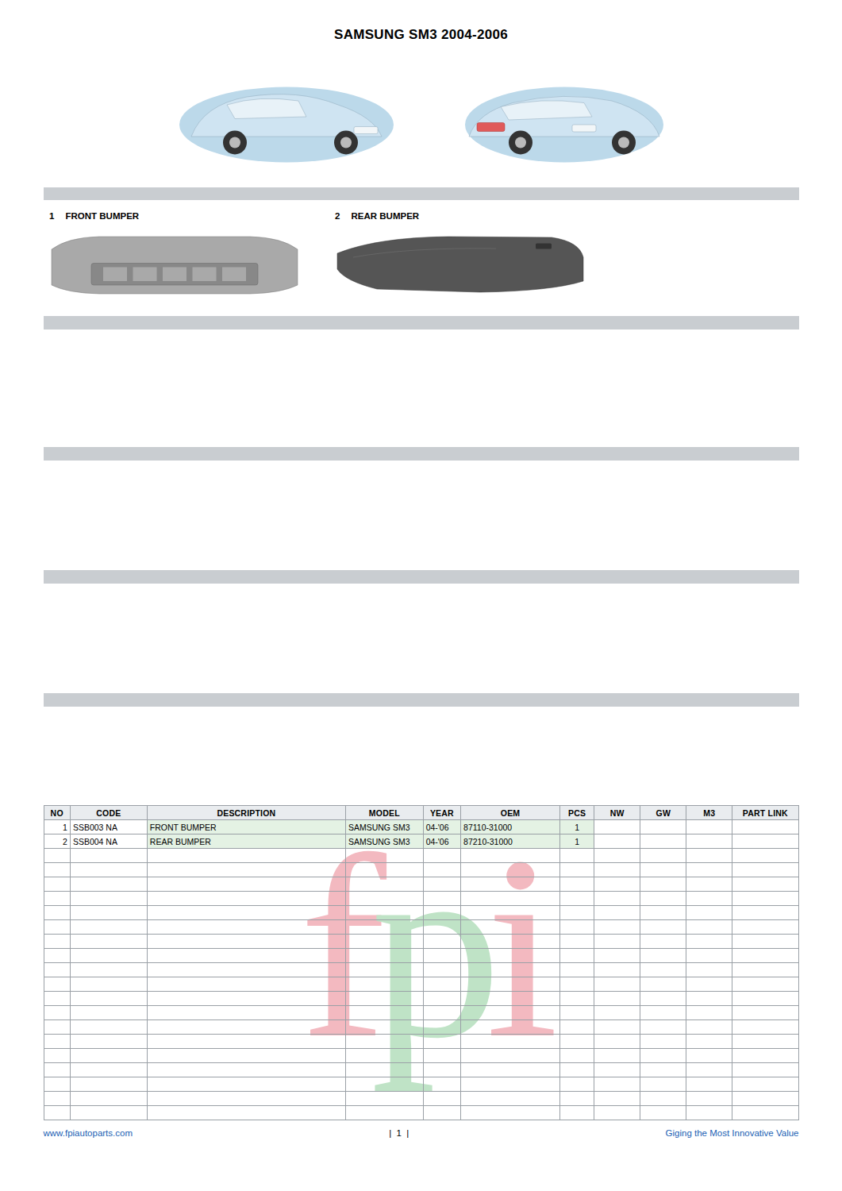SAMSUNG SM3 2004-2006
1 FRONT BUMPER
2 REAR BUMPER
fpi
| NO | CODE | DESCRIPTION | MODEL | YEAR | OEM | PCS | NW | GW | M3 | PART LINK |
| --- | --- | --- | --- | --- | --- | --- | --- | --- | --- | --- |
| 1 | SSB003 NA | FRONT BUMPER | SAMSUNG SM3 | 04-'06 | 87110-31000 | 1 | | | | |
| 2 | SSB004 NA | REAR BUMPER | SAMSUNG SM3 | 04-'06 | 87210-31000 | 1 | | | | |
www.fpiautoparts.com
| 1 |
Giging the Most Innovative Value